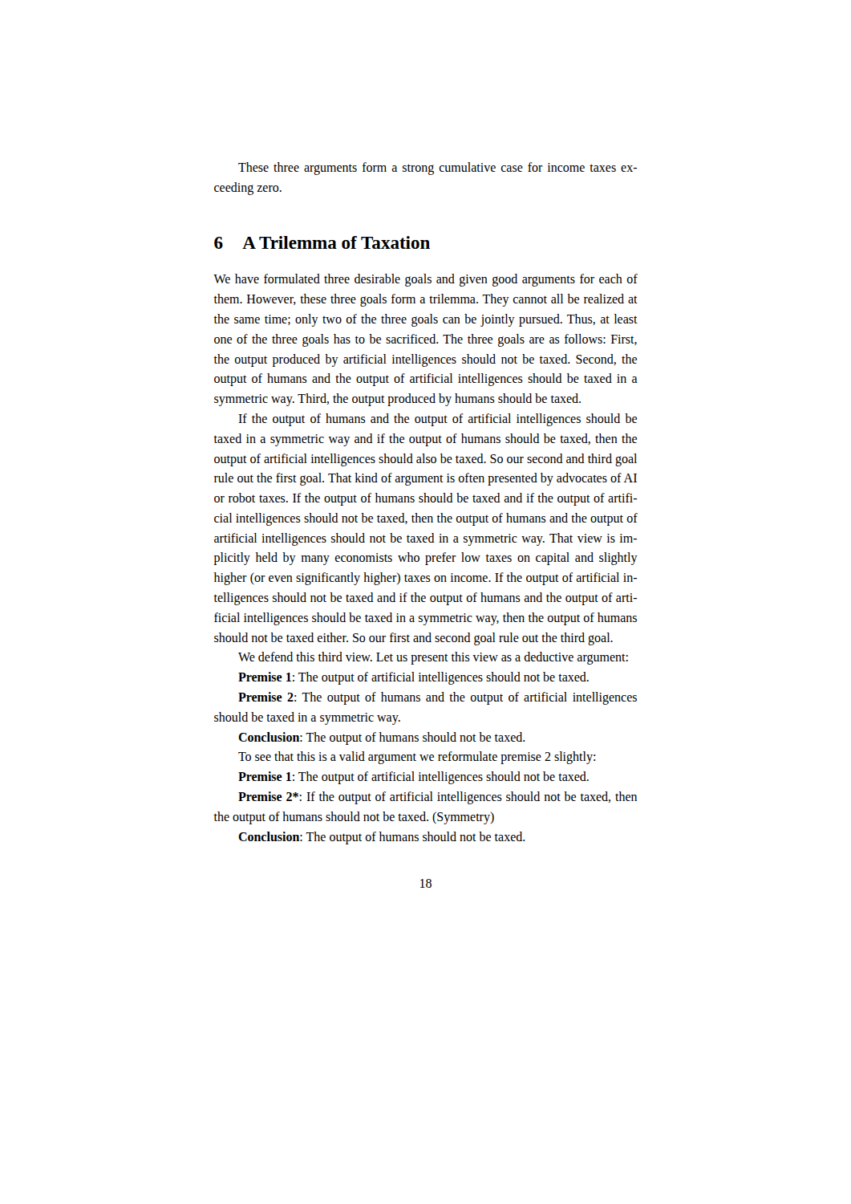These three arguments form a strong cumulative case for income taxes exceeding zero.
6 A Trilemma of Taxation
We have formulated three desirable goals and given good arguments for each of them. However, these three goals form a trilemma. They cannot all be realized at the same time; only two of the three goals can be jointly pursued. Thus, at least one of the three goals has to be sacrificed. The three goals are as follows: First, the output produced by artificial intelligences should not be taxed. Second, the output of humans and the output of artificial intelligences should be taxed in a symmetric way. Third, the output produced by humans should be taxed.
If the output of humans and the output of artificial intelligences should be taxed in a symmetric way and if the output of humans should be taxed, then the output of artificial intelligences should also be taxed. So our second and third goal rule out the first goal. That kind of argument is often presented by advocates of AI or robot taxes. If the output of humans should be taxed and if the output of artificial intelligences should not be taxed, then the output of humans and the output of artificial intelligences should not be taxed in a symmetric way. That view is implicitly held by many economists who prefer low taxes on capital and slightly higher (or even significantly higher) taxes on income. If the output of artificial intelligences should not be taxed and if the output of humans and the output of artificial intelligences should be taxed in a symmetric way, then the output of humans should not be taxed either. So our first and second goal rule out the third goal.
We defend this third view. Let us present this view as a deductive argument:
Premise 1: The output of artificial intelligences should not be taxed.
Premise 2: The output of humans and the output of artificial intelligences should be taxed in a symmetric way.
Conclusion: The output of humans should not be taxed.
To see that this is a valid argument we reformulate premise 2 slightly:
Premise 1: The output of artificial intelligences should not be taxed.
Premise 2*: If the output of artificial intelligences should not be taxed, then the output of humans should not be taxed. (Symmetry)
Conclusion: The output of humans should not be taxed.
18